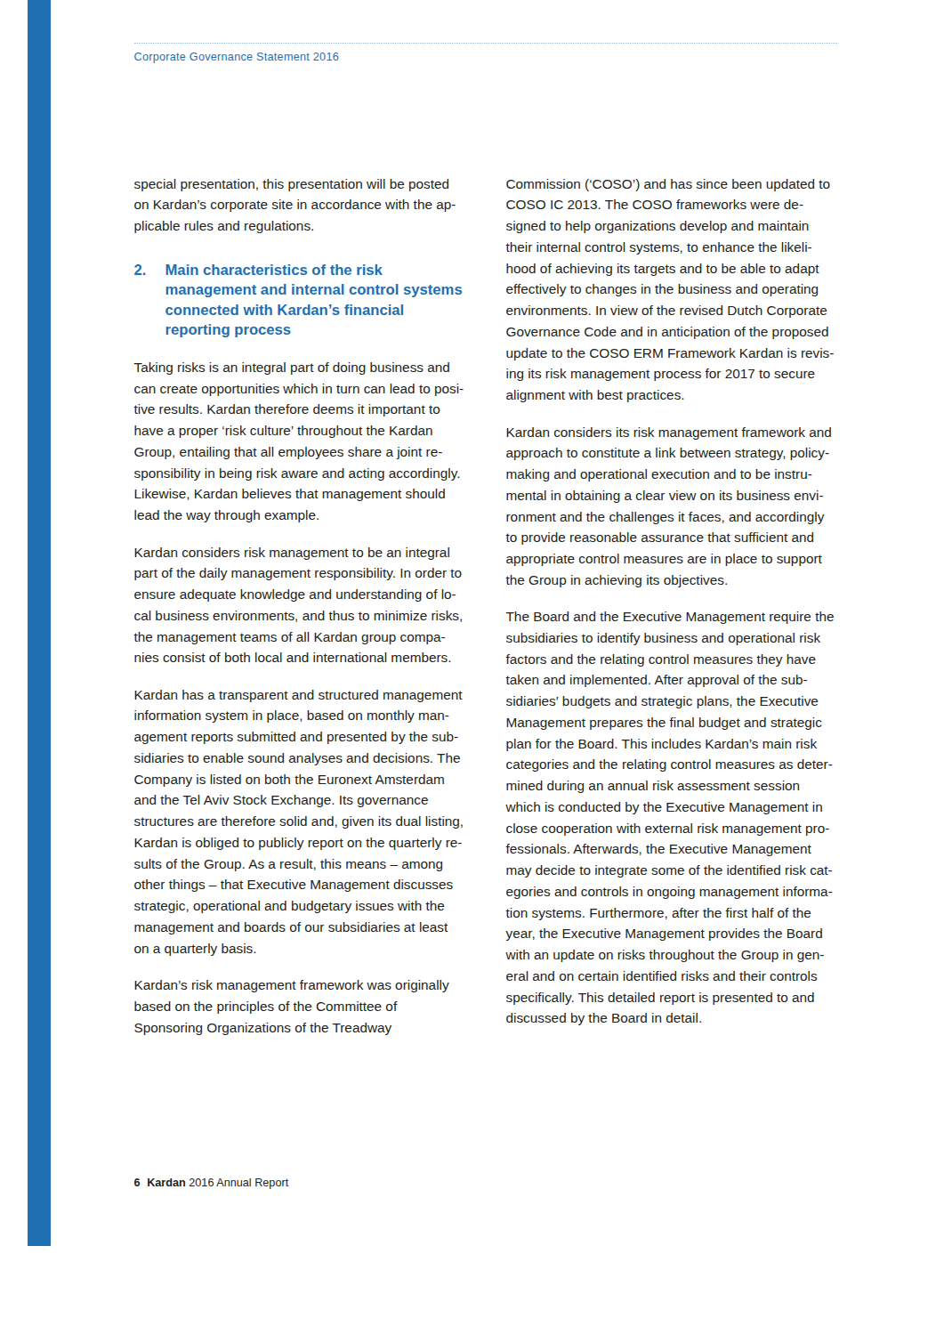Corporate Governance Statement 2016
special presentation, this presentation will be posted on Kardan’s corporate site in accordance with the applicable rules and regulations.
2. Main characteristics of the risk management and internal control systems connected with Kardan’s financial reporting process
Taking risks is an integral part of doing business and can create opportunities which in turn can lead to positive results. Kardan therefore deems it important to have a proper ‘risk culture’ throughout the Kardan Group, entailing that all employees share a joint responsibility in being risk aware and acting accordingly. Likewise, Kardan believes that management should lead the way through example.
Kardan considers risk management to be an integral part of the daily management responsibility. In order to ensure adequate knowledge and understanding of local business environments, and thus to minimize risks, the management teams of all Kardan group companies consist of both local and international members.
Kardan has a transparent and structured management information system in place, based on monthly management reports submitted and presented by the subsidiaries to enable sound analyses and decisions. The Company is listed on both the Euronext Amsterdam and the Tel Aviv Stock Exchange. Its governance structures are therefore solid and, given its dual listing, Kardan is obliged to publicly report on the quarterly results of the Group. As a result, this means – among other things – that Executive Management discusses strategic, operational and budgetary issues with the management and boards of our subsidiaries at least on a quarterly basis.
Kardan’s risk management framework was originally based on the principles of the Committee of Sponsoring Organizations of the Treadway Commission (‘COSO’) and has since been updated to COSO IC 2013. The COSO frameworks were designed to help organizations develop and maintain their internal control systems, to enhance the likelihood of achieving its targets and to be able to adapt effectively to changes in the business and operating environments. In view of the revised Dutch Corporate Governance Code and in anticipation of the proposed update to the COSO ERM Framework Kardan is revising its risk management process for 2017 to secure alignment with best practices.
Kardan considers its risk management framework and approach to constitute a link between strategy, policy-making and operational execution and to be instrumental in obtaining a clear view on its business environment and the challenges it faces, and accordingly to provide reasonable assurance that sufficient and appropriate control measures are in place to support the Group in achieving its objectives.
The Board and the Executive Management require the subsidiaries to identify business and operational risk factors and the relating control measures they have taken and implemented. After approval of the subsidiaries′ budgets and strategic plans, the Executive Management prepares the final budget and strategic plan for the Board. This includes Kardan’s main risk categories and the relating control measures as determined during an annual risk assessment session which is conducted by the Executive Management in close cooperation with external risk management professionals. Afterwards, the Executive Management may decide to integrate some of the identified risk categories and controls in ongoing management information systems. Furthermore, after the first half of the year, the Executive Management provides the Board with an update on risks throughout the Group in general and on certain identified risks and their controls specifically. This detailed report is presented to and discussed by the Board in detail.
6 Kardan 2016 Annual Report